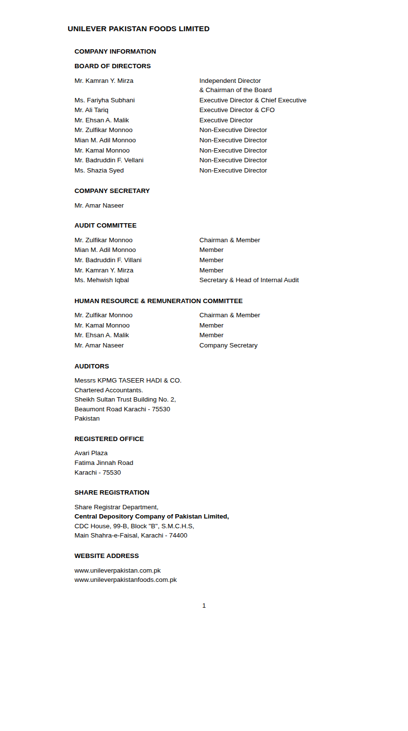UNILEVER PAKISTAN FOODS LIMITED
COMPANY INFORMATION
BOARD OF DIRECTORS
| Mr. Kamran Y. Mirza | Independent Director & Chairman of the Board |
| Ms. Fariyha Subhani | Executive Director & Chief Executive |
| Mr. Ali Tariq | Executive Director & CFO |
| Mr. Ehsan A. Malik | Executive Director |
| Mr. Zulfikar Monnoo | Non-Executive Director |
| Mian M. Adil Monnoo | Non-Executive Director |
| Mr. Kamal Monnoo | Non-Executive Director |
| Mr. Badruddin F. Vellani | Non-Executive Director |
| Ms. Shazia Syed | Non-Executive Director |
COMPANY SECRETARY
Mr. Amar Naseer
AUDIT COMMITTEE
| Mr. Zulfikar Monnoo | Chairman & Member |
| Mian M. Adil Monnoo | Member |
| Mr. Badruddin F. Villani | Member |
| Mr. Kamran Y. Mirza | Member |
| Ms. Mehwish Iqbal | Secretary & Head of Internal Audit |
HUMAN RESOURCE & REMUNERATION COMMITTEE
| Mr. Zulfikar Monnoo | Chairman & Member |
| Mr. Kamal Monnoo | Member |
| Mr. Ehsan A. Malik | Member |
| Mr. Amar Naseer | Company Secretary |
AUDITORS
Messrs KPMG TASEER HADI & CO.
Chartered Accountants.
Sheikh Sultan Trust Building No. 2,
Beaumont Road Karachi - 75530
Pakistan
REGISTERED OFFICE
Avari Plaza
Fatima Jinnah Road
Karachi - 75530
SHARE REGISTRATION
Share Registrar Department,
Central Depository Company of Pakistan Limited,
CDC House, 99-B, Block "B", S.M.C.H.S,
Main Shahra-e-Faisal, Karachi - 74400
WEBSITE ADDRESS
www.unileverpakistan.com.pk
www.unileverpakistanfoods.com.pk
1